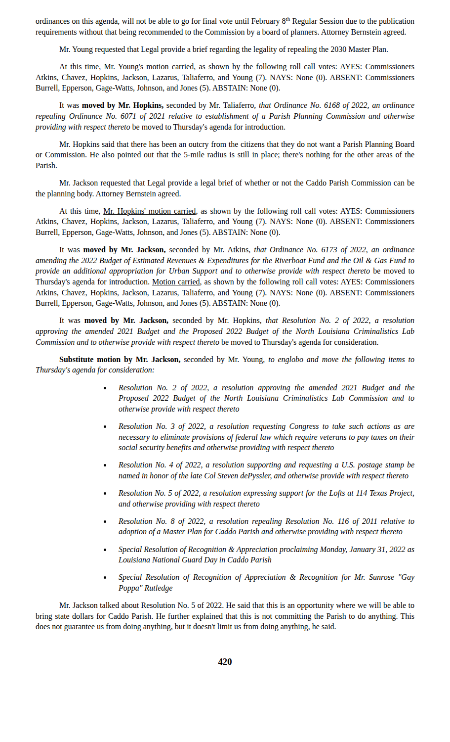ordinances on this agenda, will not be able to go for final vote until February 8th Regular Session due to the publication requirements without that being recommended to the Commission by a board of planners. Attorney Bernstein agreed.
Mr. Young requested that Legal provide a brief regarding the legality of repealing the 2030 Master Plan.
At this time, Mr. Young's motion carried, as shown by the following roll call votes: AYES: Commissioners Atkins, Chavez, Hopkins, Jackson, Lazarus, Taliaferro, and Young (7). NAYS: None (0). ABSENT: Commissioners Burrell, Epperson, Gage-Watts, Johnson, and Jones (5). ABSTAIN: None (0).
It was moved by Mr. Hopkins, seconded by Mr. Taliaferro, that Ordinance No. 6168 of 2022, an ordinance repealing Ordinance No. 6071 of 2021 relative to establishment of a Parish Planning Commission and otherwise providing with respect thereto be moved to Thursday's agenda for introduction.
Mr. Hopkins said that there has been an outcry from the citizens that they do not want a Parish Planning Board or Commission. He also pointed out that the 5-mile radius is still in place; there's nothing for the other areas of the Parish.
Mr. Jackson requested that Legal provide a legal brief of whether or not the Caddo Parish Commission can be the planning body. Attorney Bernstein agreed.
At this time, Mr. Hopkins' motion carried, as shown by the following roll call votes: AYES: Commissioners Atkins, Chavez, Hopkins, Jackson, Lazarus, Taliaferro, and Young (7). NAYS: None (0). ABSENT: Commissioners Burrell, Epperson, Gage-Watts, Johnson, and Jones (5). ABSTAIN: None (0).
It was moved by Mr. Jackson, seconded by Mr. Atkins, that Ordinance No. 6173 of 2022, an ordinance amending the 2022 Budget of Estimated Revenues & Expenditures for the Riverboat Fund and the Oil & Gas Fund to provide an additional appropriation for Urban Support and to otherwise provide with respect thereto be moved to Thursday's agenda for introduction. Motion carried, as shown by the following roll call votes: AYES: Commissioners Atkins, Chavez, Hopkins, Jackson, Lazarus, Taliaferro, and Young (7). NAYS: None (0). ABSENT: Commissioners Burrell, Epperson, Gage-Watts, Johnson, and Jones (5). ABSTAIN: None (0).
It was moved by Mr. Jackson, seconded by Mr. Hopkins, that Resolution No. 2 of 2022, a resolution approving the amended 2021 Budget and the Proposed 2022 Budget of the North Louisiana Criminalistics Lab Commission and to otherwise provide with respect thereto be moved to Thursday's agenda for consideration.
Substitute motion by Mr. Jackson, seconded by Mr. Young, to englobo and move the following items to Thursday's agenda for consideration:
Resolution No. 2 of 2022, a resolution approving the amended 2021 Budget and the Proposed 2022 Budget of the North Louisiana Criminalistics Lab Commission and to otherwise provide with respect thereto
Resolution No. 3 of 2022, a resolution requesting Congress to take such actions as are necessary to eliminate provisions of federal law which require veterans to pay taxes on their social security benefits and otherwise providing with respect thereto
Resolution No. 4 of 2022, a resolution supporting and requesting a U.S. postage stamp be named in honor of the late Col Steven dePyssler, and otherwise provide with respect thereto
Resolution No. 5 of 2022, a resolution expressing support for the Lofts at 114 Texas Project, and otherwise providing with respect thereto
Resolution No. 8 of 2022, a resolution repealing Resolution No. 116 of 2011 relative to adoption of a Master Plan for Caddo Parish and otherwise providing with respect thereto
Special Resolution of Recognition & Appreciation proclaiming Monday, January 31, 2022 as Louisiana National Guard Day in Caddo Parish
Special Resolution of Recognition of Appreciation & Recognition for Mr. Sunrose "Gay Poppa" Rutledge
Mr. Jackson talked about Resolution No. 5 of 2022. He said that this is an opportunity where we will be able to bring state dollars for Caddo Parish. He further explained that this is not committing the Parish to do anything. This does not guarantee us from doing anything, but it doesn't limit us from doing anything, he said.
420